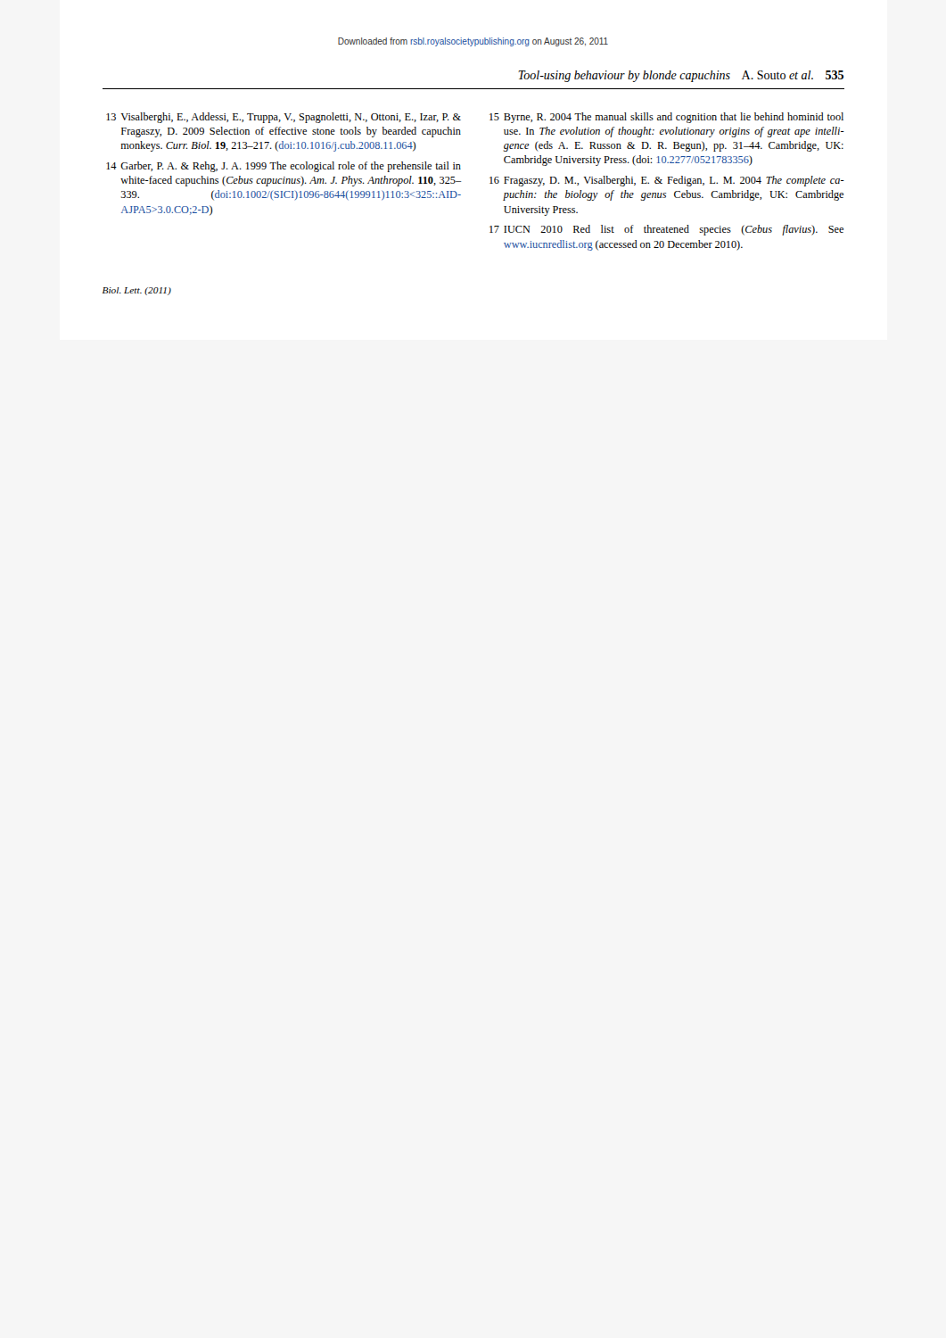Downloaded from rsbl.royalsocietypublishing.org on August 26, 2011
Tool-using behaviour by blonde capuchins A. Souto et al. 535
Visalberghi, E., Addessi, E., Truppa, V., Spagnoletti, N., Ottoni, E., Izar, P. & Fragaszy, D. 2009 Selection of effective stone tools by bearded capuchin monkeys. Curr. Biol. 19, 213–217. (doi:10.1016/j.cub.2008.11.064)
Garber, P. A. & Rehg, J. A. 1999 The ecological role of the prehensile tail in white-faced capuchins (Cebus capucinus). Am. J. Phys. Anthropol. 110, 325–339. (doi:10.1002/(SICI)1096-8644(199911)110:3<325::AID-AJPA5>3.0.CO;2-D)
Byrne, R. 2004 The manual skills and cognition that lie behind hominid tool use. In The evolution of thought: evolutionary origins of great ape intelligence (eds A. E. Russon & D. R. Begun), pp. 31–44. Cambridge, UK: Cambridge University Press. (doi: 10.2277/0521783356)
Fragaszy, D. M., Visalberghi, E. & Fedigan, L. M. 2004 The complete capuchin: the biology of the genus Cebus. Cambridge, UK: Cambridge University Press.
IUCN 2010 Red list of threatened species (Cebus flavius). See www.iucnredlist.org (accessed on 20 December 2010).
Biol. Lett. (2011)